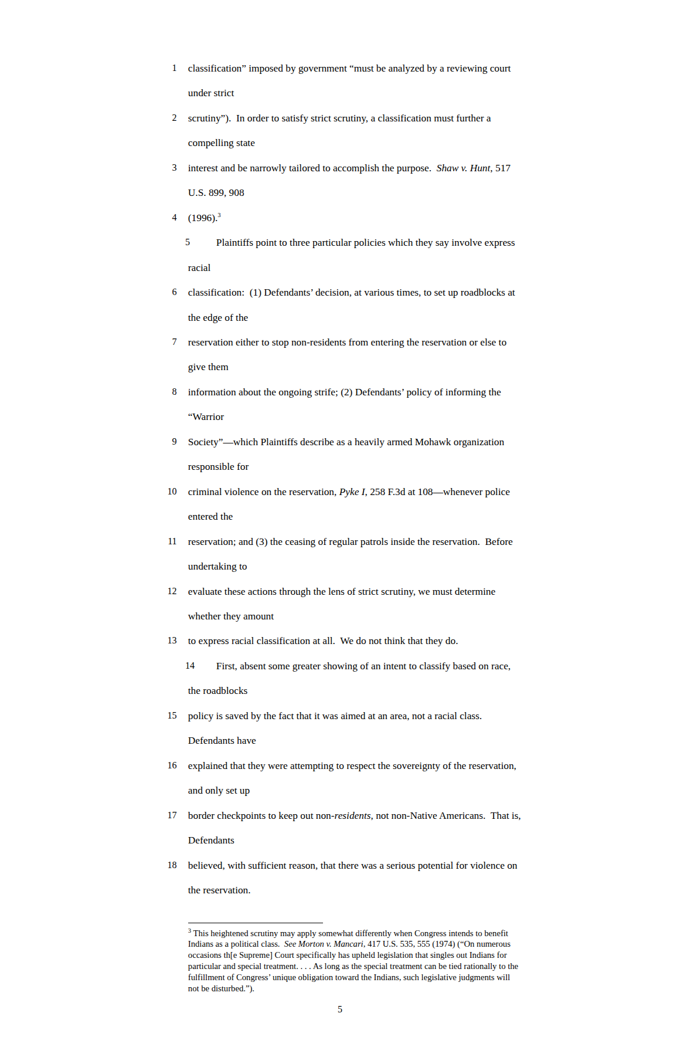1classification” imposed by government “must be analyzed by a reviewing court under strict
2scrutiny”). In order to satisfy strict scrutiny, a classification must further a compelling state
3interest and be narrowly tailored to accomplish the purpose. Shaw v. Hunt, 517 U.S. 899, 908
4(1996).3
5 Plaintiffs point to three particular policies which they say involve express racial
6classification: (1) Defendants’ decision, at various times, to set up roadblocks at the edge of the
7reservation either to stop non-residents from entering the reservation or else to give them
8information about the ongoing strife; (2) Defendants’ policy of informing the “Warrior
9 Society”—which Plaintiffs describe as a heavily armed Mohawk organization responsible for
10criminal violence on the reservation, Pyke I, 258 F.3d at 108—whenever police entered the
11reservation; and (3) the ceasing of regular patrols inside the reservation. Before undertaking to
12evaluate these actions through the lens of strict scrutiny, we must determine whether they amount
13to express racial classification at all. We do not think that they do.
14 First, absent some greater showing of an intent to classify based on race, the roadblocks
15policy is saved by the fact that it was aimed at an area, not a racial class. Defendants have
16explained that they were attempting to respect the sovereignty of the reservation, and only set up
17border checkpoints to keep out non-residents, not non-Native Americans. That is, Defendants
18believed, with sufficient reason, that there was a serious potential for violence on the reservation.
3 This heightened scrutiny may apply somewhat differently when Congress intends to benefit Indians as a political class. See Morton v. Mancari, 417 U.S. 535, 555 (1974) (“On numerous occasions th[e Supreme] Court specifically has upheld legislation that singles out Indians for particular and special treatment. . . . As long as the special treatment can be tied rationally to the fulfillment of Congress’ unique obligation toward the Indians, such legislative judgments will not be disturbed.”).
5